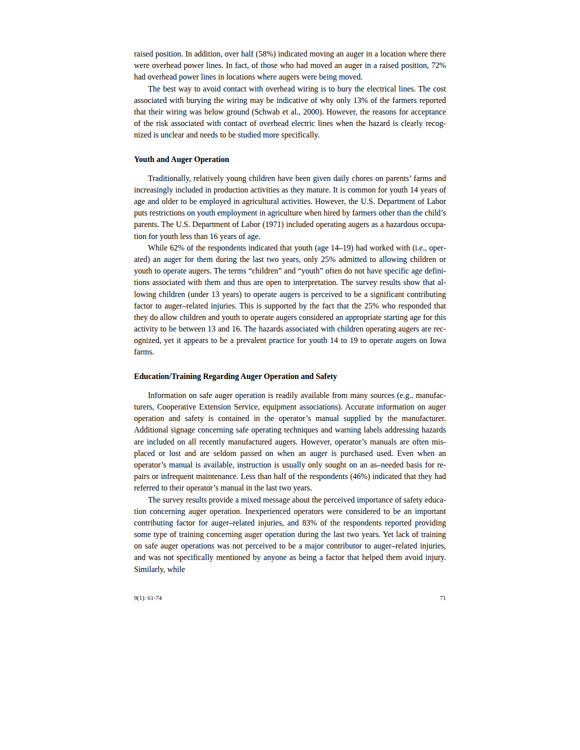raised position. In addition, over half (58%) indicated moving an auger in a location where there were overhead power lines. In fact, of those who had moved an auger in a raised position, 72% had overhead power lines in locations where augers were being moved.
The best way to avoid contact with overhead wiring is to bury the electrical lines. The cost associated with burying the wiring may be indicative of why only 13% of the farmers reported that their wiring was below ground (Schwab et al., 2000). However, the reasons for acceptance of the risk associated with contact of overhead electric lines when the hazard is clearly recognized is unclear and needs to be studied more specifically.
Youth and Auger Operation
Traditionally, relatively young children have been given daily chores on parents’ farms and increasingly included in production activities as they mature. It is common for youth 14 years of age and older to be employed in agricultural activities. However, the U.S. Department of Labor puts restrictions on youth employment in agriculture when hired by farmers other than the child’s parents. The U.S. Department of Labor (1971) included operating augers as a hazardous occupation for youth less than 16 years of age.
While 62% of the respondents indicated that youth (age 14–19) had worked with (i.e., operated) an auger for them during the last two years, only 25% admitted to allowing children or youth to operate augers. The terms “children” and “youth” often do not have specific age definitions associated with them and thus are open to interpretation. The survey results show that allowing children (under 13 years) to operate augers is perceived to be a significant contributing factor to auger–related injuries. This is supported by the fact that the 25% who responded that they do allow children and youth to operate augers considered an appropriate starting age for this activity to be between 13 and 16. The hazards associated with children operating augers are recognized, yet it appears to be a prevalent practice for youth 14 to 19 to operate augers on Iowa farms.
Education/Training Regarding Auger Operation and Safety
Information on safe auger operation is readily available from many sources (e.g., manufacturers, Cooperative Extension Service, equipment associations). Accurate information on auger operation and safety is contained in the operator’s manual supplied by the manufacturer. Additional signage concerning safe operating techniques and warning labels addressing hazards are included on all recently manufactured augers. However, operator’s manuals are often misplaced or lost and are seldom passed on when an auger is purchased used. Even when an operator’s manual is available, instruction is usually only sought on an as–needed basis for repairs or infrequent maintenance. Less than half of the respondents (46%) indicated that they had referred to their operator’s manual in the last two years.
The survey results provide a mixed message about the perceived importance of safety education concerning auger operation. Inexperienced operators were considered to be an important contributing factor for auger–related injuries, and 83% of the respondents reported providing some type of training concerning auger operation during the last two years. Yet lack of training on safe auger operations was not perceived to be a major contributor to auger–related injuries, and was not specifically mentioned by anyone as being a factor that helped them avoid injury. Similarly, while
9(1): 61-74 71